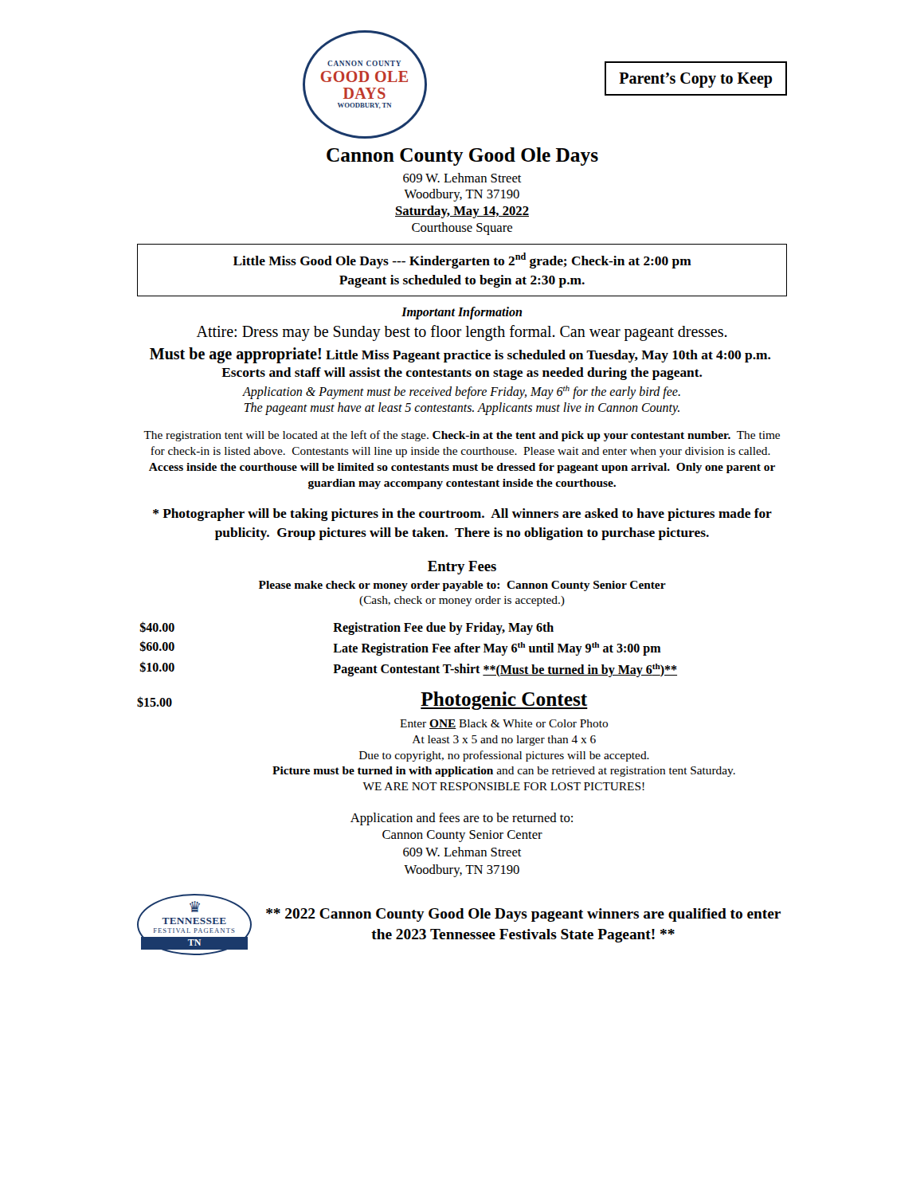CANNON COUNTY GOOD OLE DAYS WOODBURY, TN
Parent’s Copy to Keep
Cannon County Good Ole Days
609 W. Lehman Street
Woodbury, TN 37190
Saturday, May 14, 2022
Courthouse Square
Little Miss Good Ole Days --- Kindergarten to 2nd grade; Check-in at 2:00 pm
Pageant is scheduled to begin at 2:30 p.m.
Important Information
Attire: Dress may be Sunday best to floor length formal. Can wear pageant dresses.
Must be age appropriate! Little Miss Pageant practice is scheduled on Tuesday, May 10th at 4:00 p.m. Escorts and staff will assist the contestants on stage as needed during the pageant.
Application & Payment must be received before Friday, May 6th for the early bird fee.
The pageant must have at least 5 contestants. Applicants must live in Cannon County.
The registration tent will be located at the left of the stage. Check-in at the tent and pick up your contestant number. The time for check-in is listed above. Contestants will line up inside the courthouse. Please wait and enter when your division is called. Access inside the courthouse will be limited so contestants must be dressed for pageant upon arrival. Only one parent or guardian may accompany contestant inside the courthouse.
* Photographer will be taking pictures in the courtroom. All winners are asked to have pictures made for publicity. Group pictures will be taken. There is no obligation to purchase pictures.
Entry Fees
Please make check or money order payable to: Cannon County Senior Center
(Cash, check or money order is accepted.)
| $40.00 | Registration Fee due by Friday, May 6th |
| $60.00 | Late Registration Fee after May 6 th until May 9 th at 3:00 pm |
| $10.00 | Pageant Contestant T-shirt **(Must be turned in by May 6 th )** |
$15.00
Photogenic Contest
Enter ONE Black & White or Color Photo
At least 3 x 5 and no larger than 4 x 6
Due to copyright, no professional pictures will be accepted.
Picture must be turned in with application and can be retrieved at registration tent Saturday.
WE ARE NOT RESPONSIBLE FOR LOST PICTURES!
Application and fees are to be returned to:
Cannon County Senior Center
609 W. Lehman Street
Woodbury, TN 37190
♛
TENNESSEE
FESTIVAL PAGEANTS
TN
** 2022 Cannon County Good Ole Days pageant winners are qualified to enter the 2023 Tennessee Festivals State Pageant! **